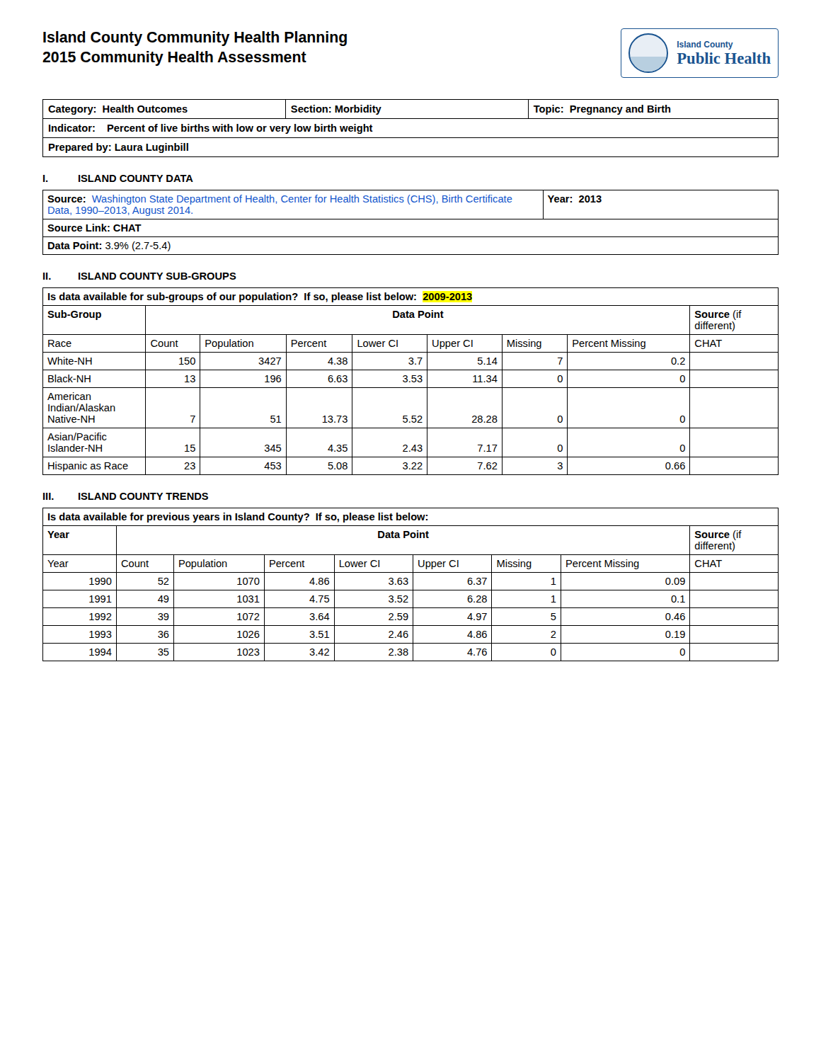Island County Community Health Planning
2015 Community Health Assessment
Island County
Public Health
| Category: Health Outcomes | Section: Morbidity | Topic: Pregnancy and Birth |
| Indicator: Percent of live births with low or very low birth weight |
| Prepared by: Laura Luginbill |
I. ISLAND COUNTY DATA
| Source: Washington State Department of Health, Center for Health Statistics (CHS), Birth Certificate Data, 1990–2013, August 2014. | Year: 2013 |
| Source Link: CHAT |
| Data Point: 3.9% (2.7-5.4) |
II. ISLAND COUNTY SUB-GROUPS
| Is data available for sub-groups of our population? If so, please list below: 2009-2013 |
| Sub-Group | Data Point | Source (if different) |
| Race | Count | Population | Percent | Lower CI | Upper CI | Missing | Percent Missing | CHAT |
| White-NH | 150 | 3427 | 4.38 | 3.7 | 5.14 | 7 | 0.2 | |
| Black-NH | 13 | 196 | 6.63 | 3.53 | 11.34 | 0 | 0 | |
| American Indian/Alaskan Native-NH | 7 | 51 | 13.73 | 5.52 | 28.28 | 0 | 0 | |
| Asian/Pacific Islander-NH | 15 | 345 | 4.35 | 2.43 | 7.17 | 0 | 0 | |
| Hispanic as Race | 23 | 453 | 5.08 | 3.22 | 7.62 | 3 | 0.66 | |
III. ISLAND COUNTY TRENDS
| Is data available for previous years in Island County? If so, please list below: |
| Year | Data Point | Source (if different) |
| Year | Count | Population | Percent | Lower CI | Upper CI | Missing | Percent Missing | CHAT |
| 1990 | 52 | 1070 | 4.86 | 3.63 | 6.37 | 1 | 0.09 | |
| 1991 | 49 | 1031 | 4.75 | 3.52 | 6.28 | 1 | 0.1 | |
| 1992 | 39 | 1072 | 3.64 | 2.59 | 4.97 | 5 | 0.46 | |
| 1993 | 36 | 1026 | 3.51 | 2.46 | 4.86 | 2 | 0.19 | |
| 1994 | 35 | 1023 | 3.42 | 2.38 | 4.76 | 0 | 0 | |